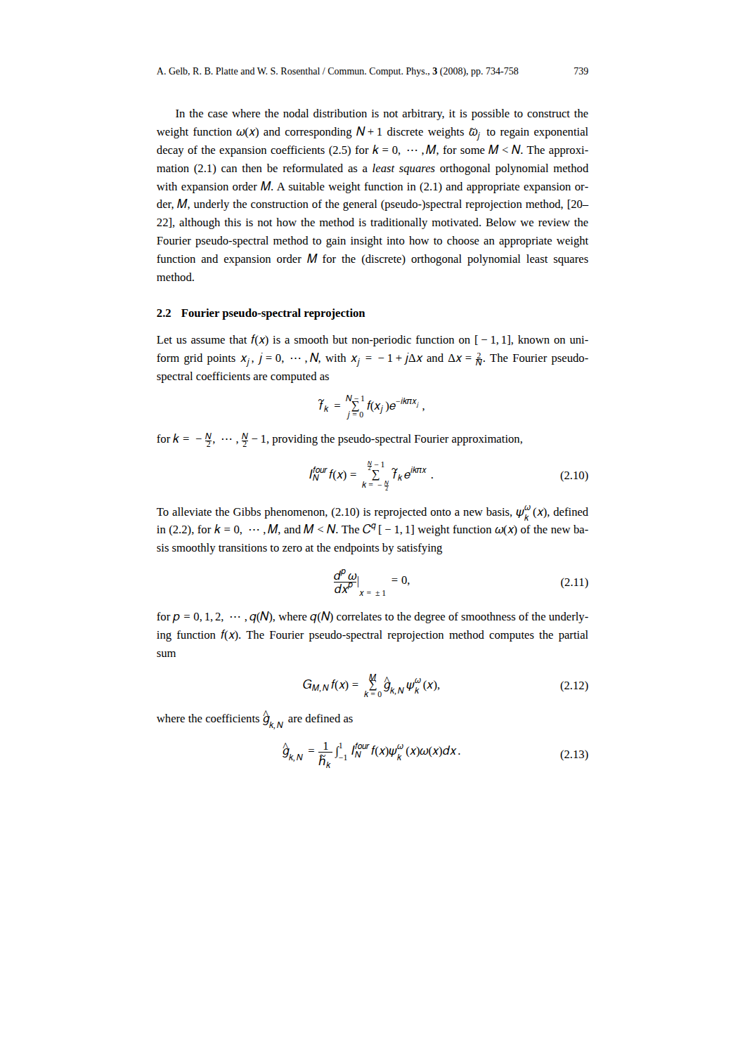A. Gelb, R. B. Platte and W. S. Rosenthal / Commun. Comput. Phys., 3 (2008), pp. 734-758 739
In the case where the nodal distribution is not arbitrary, it is possible to construct the weight function ω(x) and corresponding N+1 discrete weights ω~j to regain exponential decay of the expansion coefficients (2.5) for k=0,⋯,M, for some M<N. The approximation (2.1) can then be reformulated as a least squares orthogonal polynomial method with expansion order M. A suitable weight function in (2.1) and appropriate expansion order, M, underly the construction of the general (pseudo-)spectral reprojection method, [20–22], although this is not how the method is traditionally motivated. Below we review the Fourier pseudo-spectral method to gain insight into how to choose an appropriate weight function and expansion order M for the (discrete) orthogonal polynomial least squares method.
2.2 Fourier pseudo-spectral reprojection
Let us assume that f(x) is a smooth but non-periodic function on [−1,1], known on uniform grid points xj, j=0,⋯,N, with xj=−1+jΔx and Δx=2N. The Fourier pseudo-spectral coefficients are computed as
f~k = ∑ j=0 N−1 f(xj) e−ikπxj ,
for k=−N2,⋯,N2−1, providing the pseudo-spectral Fourier approximation,
INfour f(x) = ∑ k=−N2 N2−1 f~k eikπx .
(2.10)
To alleviate the Gibbs phenomenon, (2.10) is reprojected onto a new basis, ψkω(x), defined in (2.2), for k=0,⋯,M, and M<N. The Cq[−1,1] weight function ω(x) of the new basis smoothly transitions to zero at the endpoints by satisfying
dpω dxp | x=±1 = 0 ,
(2.11)
for p=0,1,2,⋯,q(N), where q(N) correlates to the degree of smoothness of the underlying function f(x). The Fourier pseudo-spectral reprojection method computes the partial sum
GM,N f(x) = ∑ k=0 M g^k,N ψkω (x) ,
(2.12)
where the coefficients g^k,N are defined as
g^k,N = 1 h~k ∫ −1 1 INfour f(x) ψkω (x) ω(x) dx .
(2.13)